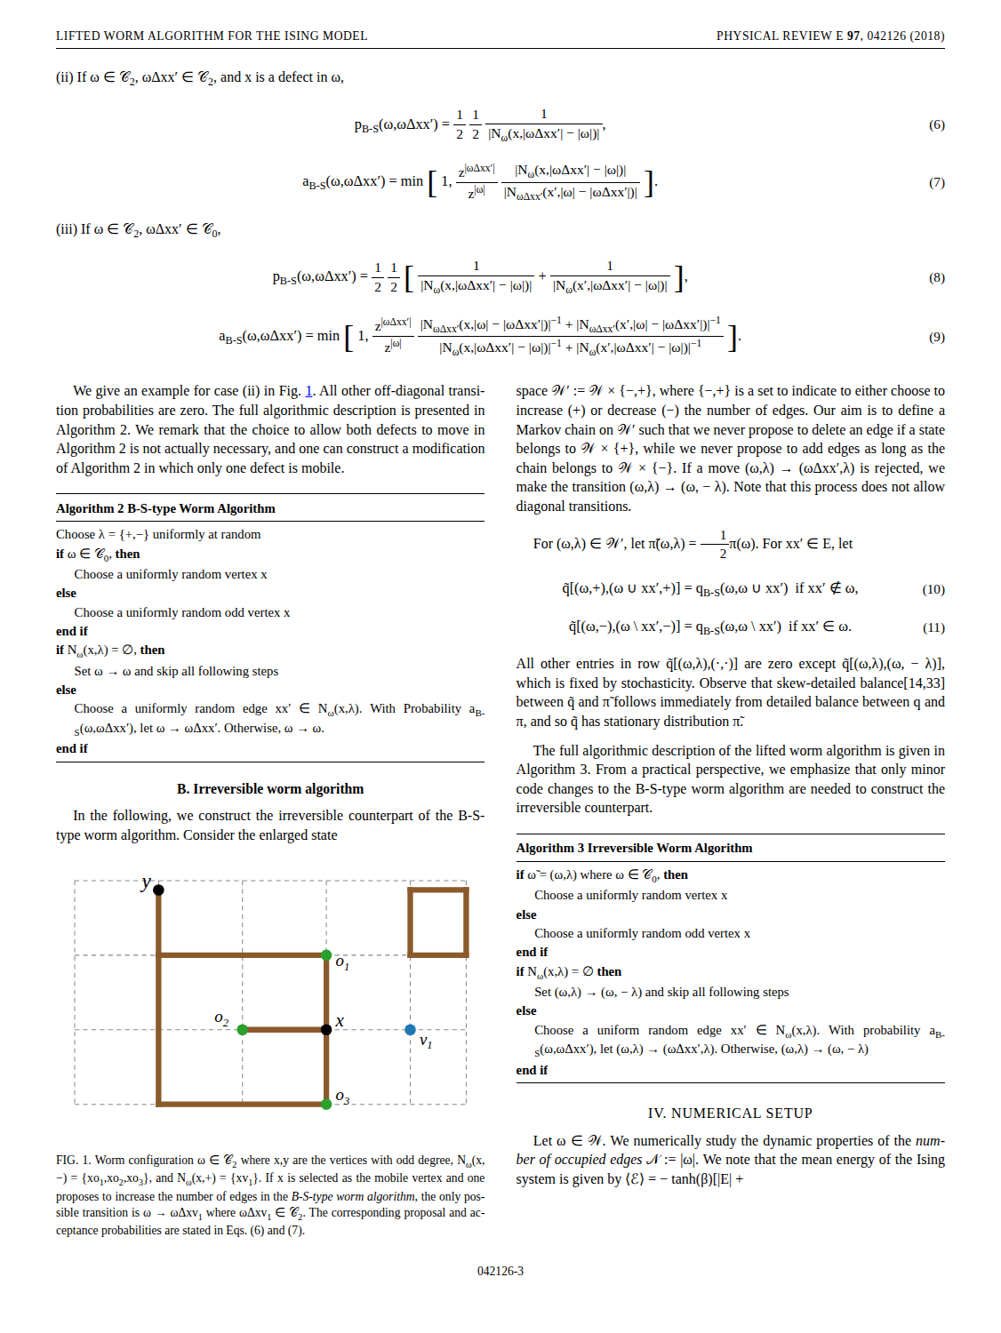LIFTED WORM ALGORITHM FOR THE ISING MODEL PHYSICAL REVIEW E 97, 042126 (2018)
(ii) If ω ∈ 𝒞2, ωΔxx′ ∈ 𝒞2, and x is a defect in ω,
pB-S(ω,ωΔxx′) = 12 12 1|Nω(x,|ωΔxx′| − |ω|)|,
(6)
aB-S(ω,ωΔxx′) = min [ 1, z|ωΔxx′|z|ω| |Nω(x,|ωΔxx′| − |ω|)||NωΔxx′(x′,|ω| − |ωΔxx′|)| ].
(7)
(iii) If ω ∈ 𝒞2, ωΔxx′ ∈ 𝒞0,
pB-S(ω,ωΔxx′) = 12 12 [ 1|Nω(x,|ωΔxx′| − |ω|)| + 1|Nω(x′,|ωΔxx′| − |ω|)| ],
(8)
aB-S(ω,ωΔxx′) = min [ 1, z|ωΔxx′|z|ω| |NωΔxx′(x,|ω| − |ωΔxx′|)|−1 + |NωΔxx′(x′,|ω| − |ωΔxx′|)|−1|Nω(x,|ωΔxx′| − |ω|)|−1 + |Nω(x′,|ωΔxx′| − |ω|)|−1 ].
(9)
We give an example for case (ii) in Fig. 1. All other off-diagonal transition probabilities are zero. The full algorithmic description is presented in Algorithm 2. We remark that the choice to allow both defects to move in Algorithm 2 is not actually necessary, and one can construct a modification of Algorithm 2 in which only one defect is mobile.
Algorithm 2 B-S-type Worm Algorithm
Choose λ = {+,−} uniformly at random
if ω ∈ 𝒞0, then
Choose a uniformly random vertex x
else
Choose a uniformly random odd vertex x
end if
if Nω(x,λ) = ∅, then
Set ω → ω and skip all following steps
else
Choose a uniformly random edge xx′ ∈ Nω(x,λ). With Probability aB-S(ω,ωΔxx′), let ω → ωΔxx′. Otherwise, ω → ω.
end if
B. Irreversible worm algorithm
In the following, we construct the irreversible counterpart of the B-S-type worm algorithm. Consider the enlarged state
y o1 o2 x v1 o3
FIG. 1. Worm configuration ω ∈ 𝒞2 where x,y are the vertices with odd degree, Nω(x,−) = {xo1,xo2,xo3}, and Nω(x,+) = {xv1}. If x is selected as the mobile vertex and one proposes to increase the number of edges in the B-S-type worm algorithm, the only possible transition is ω → ωΔxv1 where ωΔxv1 ∈ 𝒞2. The corresponding proposal and acceptance probabilities are stated in Eqs. (6) and (7).
space 𝒲′ := 𝒲 × {−,+}, where {−,+} is a set to indicate to either choose to increase (+) or decrease (−) the number of edges. Our aim is to define a Markov chain on 𝒲′ such that we never propose to delete an edge if a state belongs to 𝒲 × {+}, while we never propose to add edges as long as the chain belongs to 𝒲 × {−}. If a move (ω,λ) → (ωΔxx′,λ) is rejected, we make the transition (ω,λ) → (ω, − λ). Note that this process does not allow diagonal transitions.
For (ω,λ) ∈ 𝒲′, let π̃(ω,λ) = 12π(ω). For xx′ ∈ E, let
q̃[(ω,+),(ω ∪ xx′,+)] = qB-S(ω,ω ∪ xx′) if xx′ ∉ ω,
(10)
q̃[(ω,−),(ω \ xx′,−)] = qB-S(ω,ω \ xx′) if xx′ ∈ ω.
(11)
All other entries in row q̃[(ω,λ),(·,·)] are zero except q̃[(ω,λ),(ω, − λ)], which is fixed by stochasticity. Observe that skew-detailed balance[14,33] between q̃ and π̃ follows immediately from detailed balance between q and π, and so q̃ has stationary distribution π̃.
The full algorithmic description of the lifted worm algorithm is given in Algorithm 3. From a practical perspective, we emphasize that only minor code changes to the B-S-type worm algorithm are needed to construct the irreversible counterpart.
Algorithm 3 Irreversible Worm Algorithm
if ω̃ = (ω,λ) where ω ∈ 𝒞0, then
Choose a uniformly random vertex x
else
Choose a uniformly random odd vertex x
end if
if Nω(x,λ) = ∅ then
Set (ω,λ) → (ω, − λ) and skip all following steps
else
Choose a uniform random edge xx′ ∈ Nω(x,λ). With probability aB-S(ω,ωΔxx′), let (ω,λ) → (ωΔxx′,λ). Otherwise, (ω,λ) → (ω, − λ)
end if
IV. NUMERICAL SETUP
Let ω ∈ 𝒲. We numerically study the dynamic properties of the number of occupied edges 𝒩 := |ω|. We note that the mean energy of the Ising system is given by ⟨ℰ⟩ = − tanh(β)[|E| +
042126-3